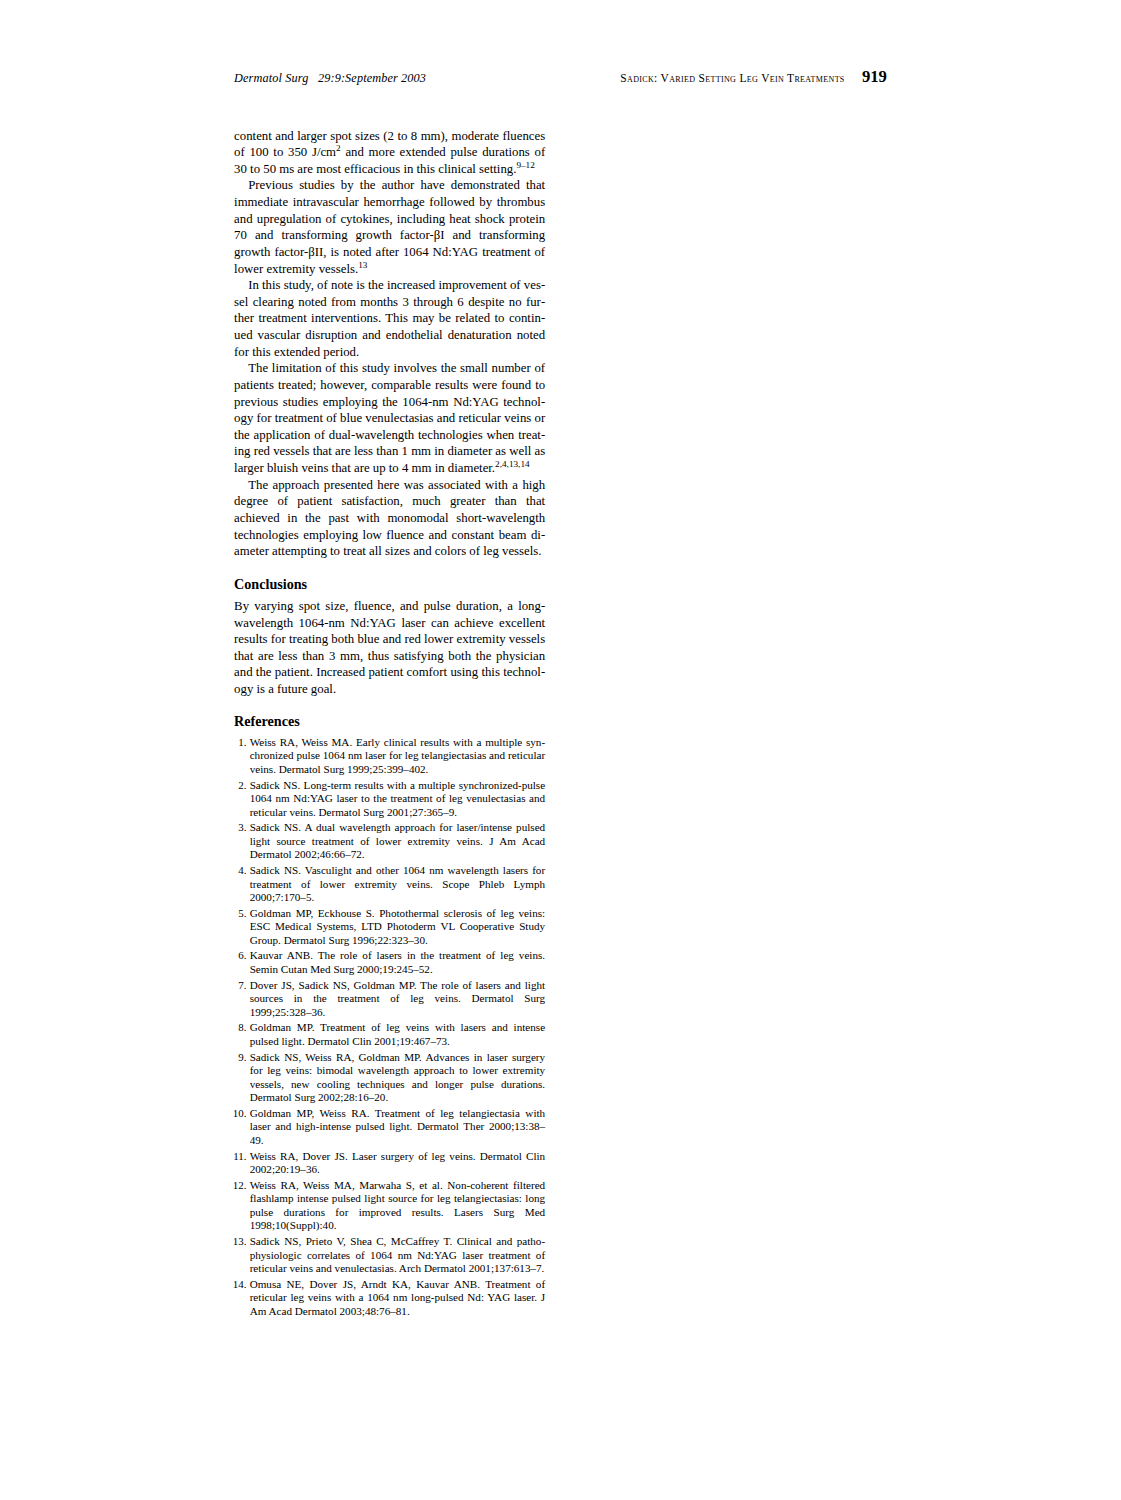Dermatol Surg 29:9:September 2003
Sadick: Varied Setting Leg Vein Treatments
919
content and larger spot sizes (2 to 8 mm), moderate fluences of 100 to 350 J/cm2 and more extended pulse durations of 30 to 50 ms are most efficacious in this clinical setting.9–12
Previous studies by the author have demonstrated that immediate intravascular hemorrhage followed by thrombus and upregulation of cytokines, including heat shock protein 70 and transforming growth factor-βI and transforming growth factor-βII, is noted after 1064 Nd:YAG treatment of lower extremity vessels.13
In this study, of note is the increased improvement of vessel clearing noted from months 3 through 6 despite no further treatment interventions. This may be related to continued vascular disruption and endothelial denaturation noted for this extended period.
The limitation of this study involves the small number of patients treated; however, comparable results were found to previous studies employing the 1064-nm Nd:YAG technology for treatment of blue venulectasias and reticular veins or the application of dual-wavelength technologies when treating red vessels that are less than 1 mm in diameter as well as larger bluish veins that are up to 4 mm in diameter.2,4,13,14
The approach presented here was associated with a high degree of patient satisfaction, much greater than that achieved in the past with monomodal short-wavelength technologies employing low fluence and constant beam diameter attempting to treat all sizes and colors of leg vessels.
Conclusions
By varying spot size, fluence, and pulse duration, a long-wavelength 1064-nm Nd:YAG laser can achieve excellent results for treating both blue and red lower extremity vessels that are less than 3 mm, thus satisfying both the physician and the patient. Increased patient comfort using this technology is a future goal.
References
Weiss RA, Weiss MA. Early clinical results with a multiple synchronized pulse 1064 nm laser for leg telangiectasias and reticular veins. Dermatol Surg 1999;25:399–402.
Sadick NS. Long-term results with a multiple synchronized-pulse 1064 nm Nd:YAG laser to the treatment of leg venulectasias and reticular veins. Dermatol Surg 2001;27:365–9.
Sadick NS. A dual wavelength approach for laser/intense pulsed light source treatment of lower extremity veins. J Am Acad Dermatol 2002;46:66–72.
Sadick NS. Vasculight and other 1064 nm wavelength lasers for treatment of lower extremity veins. Scope Phleb Lymph 2000;7:170–5.
Goldman MP, Eckhouse S. Photothermal sclerosis of leg veins: ESC Medical Systems, LTD Photoderm VL Cooperative Study Group. Dermatol Surg 1996;22:323–30.
Kauvar ANB. The role of lasers in the treatment of leg veins. Semin Cutan Med Surg 2000;19:245–52.
Dover JS, Sadick NS, Goldman MP. The role of lasers and light sources in the treatment of leg veins. Dermatol Surg 1999;25:328–36.
Goldman MP. Treatment of leg veins with lasers and intense pulsed light. Dermatol Clin 2001;19:467–73.
Sadick NS, Weiss RA, Goldman MP. Advances in laser surgery for leg veins: bimodal wavelength approach to lower extremity vessels, new cooling techniques and longer pulse durations. Dermatol Surg 2002;28:16–20.
Goldman MP, Weiss RA. Treatment of leg telangiectasia with laser and high-intense pulsed light. Dermatol Ther 2000;13:38–49.
Weiss RA, Dover JS. Laser surgery of leg veins. Dermatol Clin 2002;20:19–36.
Weiss RA, Weiss MA, Marwaha S, et al. Non-coherent filtered flashlamp intense pulsed light source for leg telangiectasias: long pulse durations for improved results. Lasers Surg Med 1998;10(Suppl):40.
Sadick NS, Prieto V, Shea C, McCaffrey T. Clinical and pathophysiologic correlates of 1064 nm Nd:YAG laser treatment of reticular veins and venulectasias. Arch Dermatol 2001;137:613–7.
Omusa NE, Dover JS, Arndt KA, Kauvar ANB. Treatment of reticular leg veins with a 1064 nm long-pulsed Nd: YAG laser. J Am Acad Dermatol 2003;48:76–81.